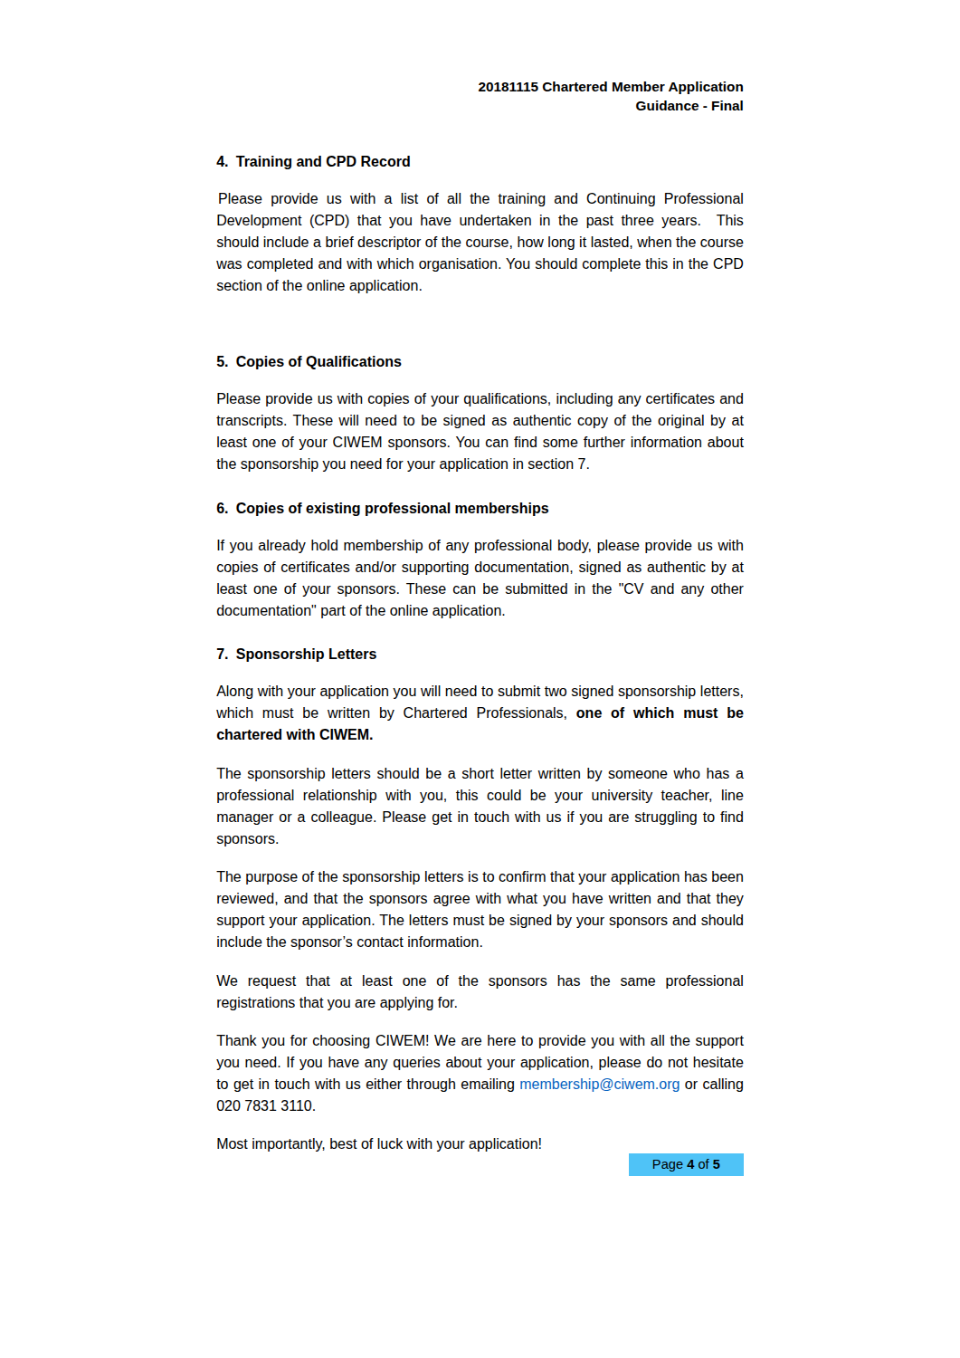20181115 Chartered Member Application
Guidance - Final
4. Training and CPD Record
Please provide us with a list of all the training and Continuing Professional Development (CPD) that you have undertaken in the past three years. This should include a brief descriptor of the course, how long it lasted, when the course was completed and with which organisation. You should complete this in the CPD section of the online application.
5. Copies of Qualifications
Please provide us with copies of your qualifications, including any certificates and transcripts. These will need to be signed as authentic copy of the original by at least one of your CIWEM sponsors. You can find some further information about the sponsorship you need for your application in section 7.
6. Copies of existing professional memberships
If you already hold membership of any professional body, please provide us with copies of certificates and/or supporting documentation, signed as authentic by at least one of your sponsors. These can be submitted in the "CV and any other documentation" part of the online application.
7. Sponsorship Letters
Along with your application you will need to submit two signed sponsorship letters, which must be written by Chartered Professionals, one of which must be chartered with CIWEM.
The sponsorship letters should be a short letter written by someone who has a professional relationship with you, this could be your university teacher, line manager or a colleague. Please get in touch with us if you are struggling to find sponsors.
The purpose of the sponsorship letters is to confirm that your application has been reviewed, and that the sponsors agree with what you have written and that they support your application. The letters must be signed by your sponsors and should include the sponsor’s contact information.
We request that at least one of the sponsors has the same professional registrations that you are applying for.
Thank you for choosing CIWEM! We are here to provide you with all the support you need. If you have any queries about your application, please do not hesitate to get in touch with us either through emailing membership@ciwem.org or calling 020 7831 3110.
Most importantly, best of luck with your application!
Page 4 of 5